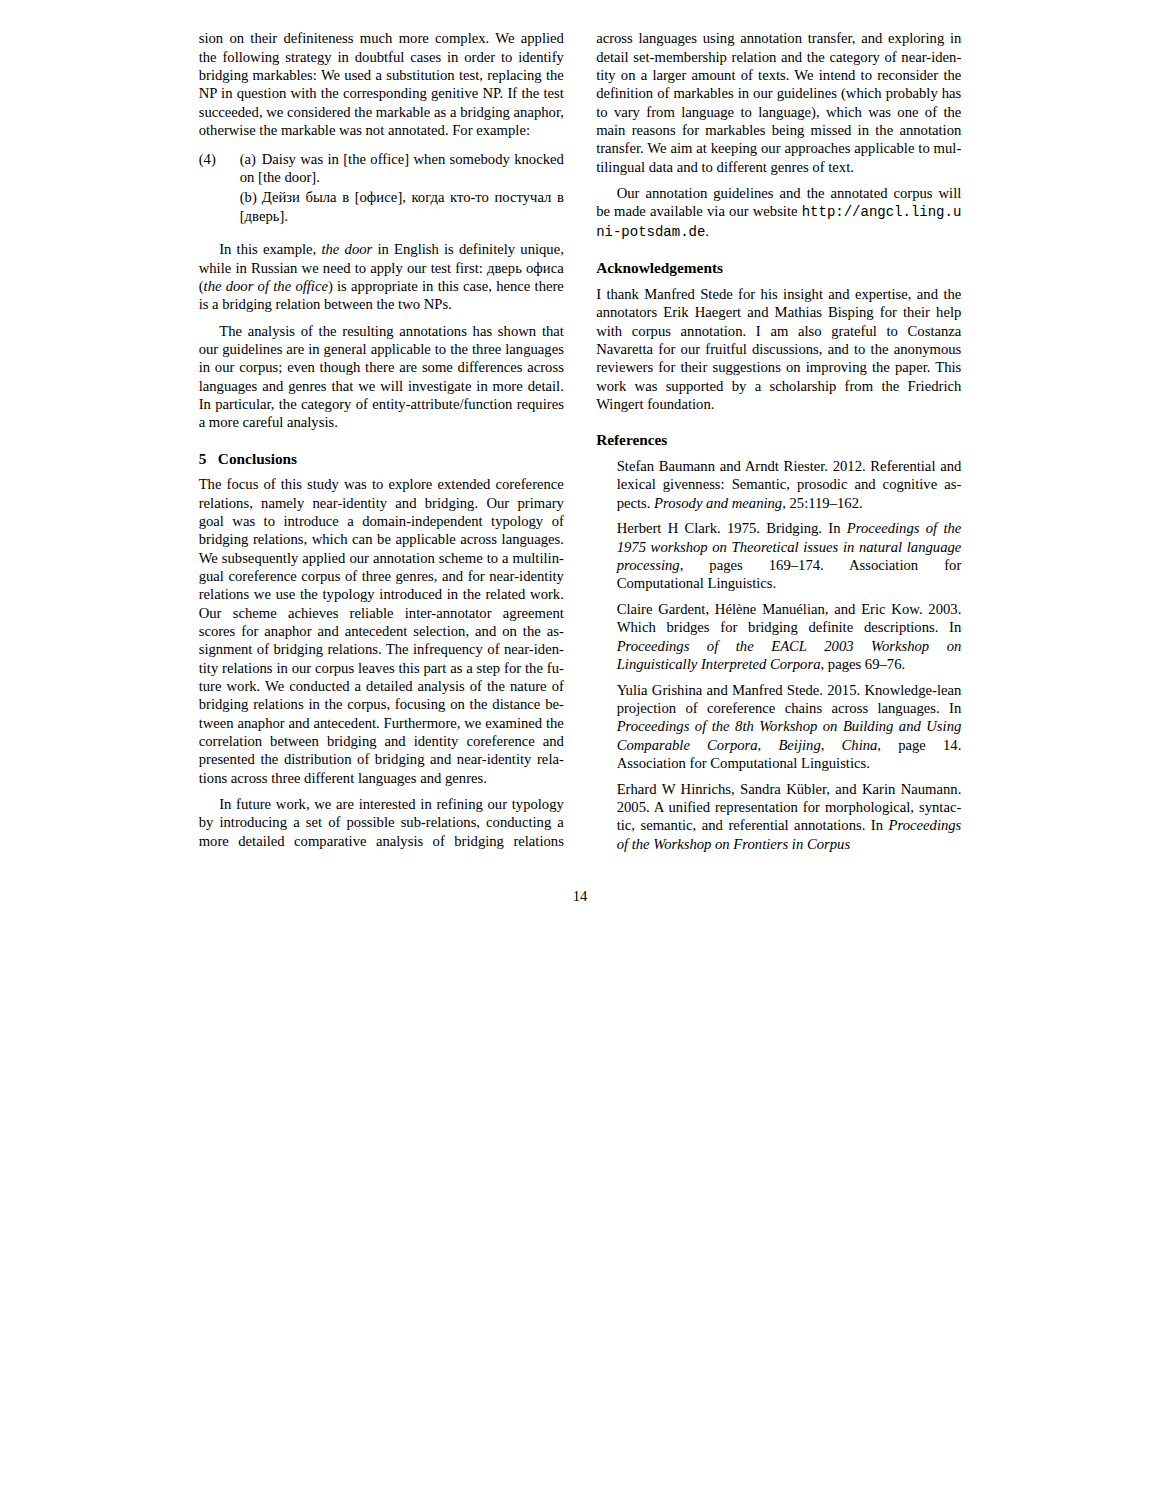sion on their definiteness much more complex. We applied the following strategy in doubtful cases in order to identify bridging markables: We used a substitution test, replacing the NP in question with the corresponding genitive NP. If the test succeeded, we considered the markable as a bridging anaphor, otherwise the markable was not annotated. For example:
(4)
(a) Daisy was in [the office] when somebody knocked on [the door].
(b) Дейзи была в [офисе], когда кто-то постучал в [дверь].
In this example, the door in English is definitely unique, while in Russian we need to apply our test first: дверь офиса (the door of the office) is appropriate in this case, hence there is a bridging relation between the two NPs.
The analysis of the resulting annotations has shown that our guidelines are in general applicable to the three languages in our corpus; even though there are some differences across languages and genres that we will investigate in more detail. In particular, the category of entity-attribute/function requires a more careful analysis.
5 Conclusions
The focus of this study was to explore extended coreference relations, namely near-identity and bridging. Our primary goal was to introduce a domain-independent typology of bridging relations, which can be applicable across languages. We subsequently applied our annotation scheme to a multilingual coreference corpus of three genres, and for near-identity relations we use the typology introduced in the related work. Our scheme achieves reliable inter-annotator agreement scores for anaphor and antecedent selection, and on the assignment of bridging relations. The infrequency of near-identity relations in our corpus leaves this part as a step for the future work. We conducted a detailed analysis of the nature of bridging relations in the corpus, focusing on the distance between anaphor and antecedent. Furthermore, we examined the correlation between bridging and identity coreference and presented the distribution of bridging and near-identity relations across three different languages and genres.
In future work, we are interested in refining our typology by introducing a set of possible sub-relations, conducting a more detailed comparative analysis of bridging relations across languages using annotation transfer, and exploring in detail set-membership relation and the category of near-identity on a larger amount of texts. We intend to reconsider the definition of markables in our guidelines (which probably has to vary from language to language), which was one of the main reasons for markables being missed in the annotation transfer. We aim at keeping our approaches applicable to multilingual data and to different genres of text.
Our annotation guidelines and the annotated corpus will be made available via our website http://angcl.ling.uni-potsdam.de.
Acknowledgements
I thank Manfred Stede for his insight and expertise, and the annotators Erik Haegert and Mathias Bisping for their help with corpus annotation. I am also grateful to Costanza Navaretta for our fruitful discussions, and to the anonymous reviewers for their suggestions on improving the paper. This work was supported by a scholarship from the Friedrich Wingert foundation.
References
Stefan Baumann and Arndt Riester. 2012. Referential and lexical givenness: Semantic, prosodic and cognitive aspects. Prosody and meaning, 25:119–162.
Herbert H Clark. 1975. Bridging. In Proceedings of the 1975 workshop on Theoretical issues in natural language processing, pages 169–174. Association for Computational Linguistics.
Claire Gardent, Hélène Manuélian, and Eric Kow. 2003. Which bridges for bridging definite descriptions. In Proceedings of the EACL 2003 Workshop on Linguistically Interpreted Corpora, pages 69–76.
Yulia Grishina and Manfred Stede. 2015. Knowledge-lean projection of coreference chains across languages. In Proceedings of the 8th Workshop on Building and Using Comparable Corpora, Beijing, China, page 14. Association for Computational Linguistics.
Erhard W Hinrichs, Sandra Kübler, and Karin Naumann. 2005. A unified representation for morphological, syntactic, semantic, and referential annotations. In Proceedings of the Workshop on Frontiers in Corpus
14